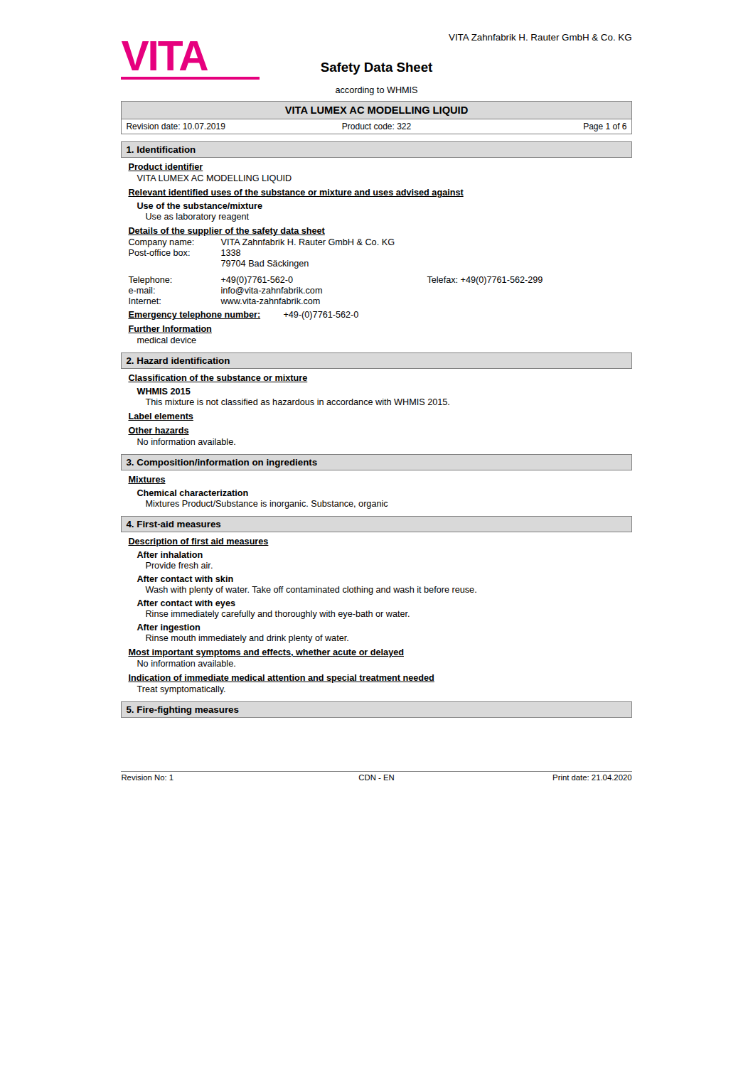VITA Zahnfabrik H. Rauter GmbH & Co. KG
VITA
Safety Data Sheet
according to WHMIS
VITA LUMEX AC MODELLING LIQUID
Revision date: 10.07.2019 Product code: 322 Page 1 of 6
1. Identification
Product identifier
VITA LUMEX AC MODELLING LIQUID
Relevant identified uses of the substance or mixture and uses advised against
Use of the substance/mixture
Use as laboratory reagent
Details of the supplier of the safety data sheet
| Company name: | VITA Zahnfabrik H. Rauter GmbH & Co. KG | |
| Post-office box: | 1338 | |
| | 79704 Bad Säckingen | |
| Telephone: | +49(0)7761-562-0 | Telefax: +49(0)7761-562-299 |
| e-mail: | info@vita-zahnfabrik.com | |
| Internet: | www.vita-zahnfabrik.com | |
Emergency telephone number:+49-(0)7761-562-0
Further Information
medical device
2. Hazard identification
Classification of the substance or mixture
WHMIS 2015
This mixture is not classified as hazardous in accordance with WHMIS 2015.
Label elements
Other hazards
No information available.
3. Composition/information on ingredients
Mixtures
Chemical characterization
Mixtures Product/Substance is inorganic. Substance, organic
4. First-aid measures
Description of first aid measures
After inhalation
Provide fresh air.
After contact with skin
Wash with plenty of water. Take off contaminated clothing and wash it before reuse.
After contact with eyes
Rinse immediately carefully and thoroughly with eye-bath or water.
After ingestion
Rinse mouth immediately and drink plenty of water.
Most important symptoms and effects, whether acute or delayed
No information available.
Indication of immediate medical attention and special treatment needed
Treat symptomatically.
5. Fire-fighting measures
Revision No: 1 CDN - EN Print date: 21.04.2020